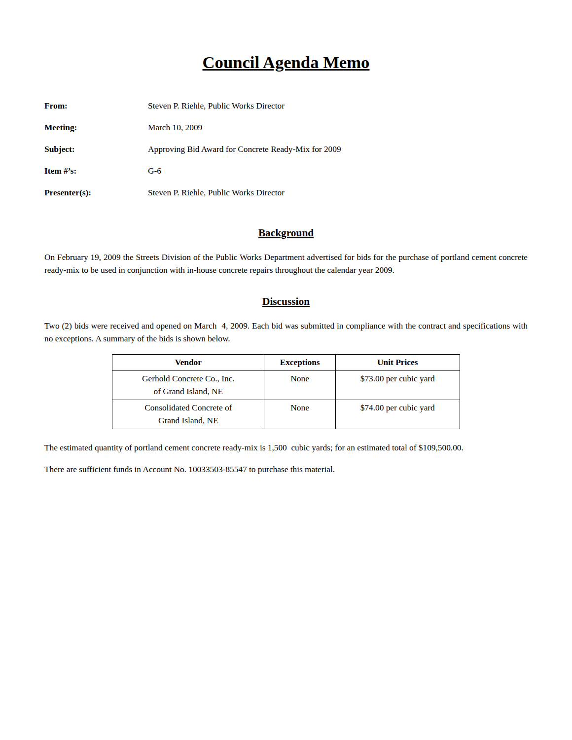Council Agenda Memo
| From: | Steven P. Riehle, Public Works Director |
| Meeting: | March 10, 2009 |
| Subject: | Approving Bid Award for Concrete Ready-Mix for 2009 |
| Item #’s: | G-6 |
| Presenter(s): | Steven P. Riehle, Public Works Director |
Background
On February 19, 2009 the Streets Division of the Public Works Department advertised for bids for the purchase of portland cement concrete ready-mix to be used in conjunction with in-house concrete repairs throughout the calendar year 2009.
Discussion
Two (2) bids were received and opened on March 4, 2009. Each bid was submitted in compliance with the contract and specifications with no exceptions. A summary of the bids is shown below.
| Vendor | Exceptions | Unit Prices |
| --- | --- | --- |
| Gerhold Concrete Co., Inc. of Grand Island, NE | None | $73.00 per cubic yard |
| Consolidated Concrete of Grand Island, NE | None | $74.00 per cubic yard |
The estimated quantity of portland cement concrete ready-mix is 1,500 cubic yards; for an estimated total of $109,500.00.
There are sufficient funds in Account No. 10033503-85547 to purchase this material.